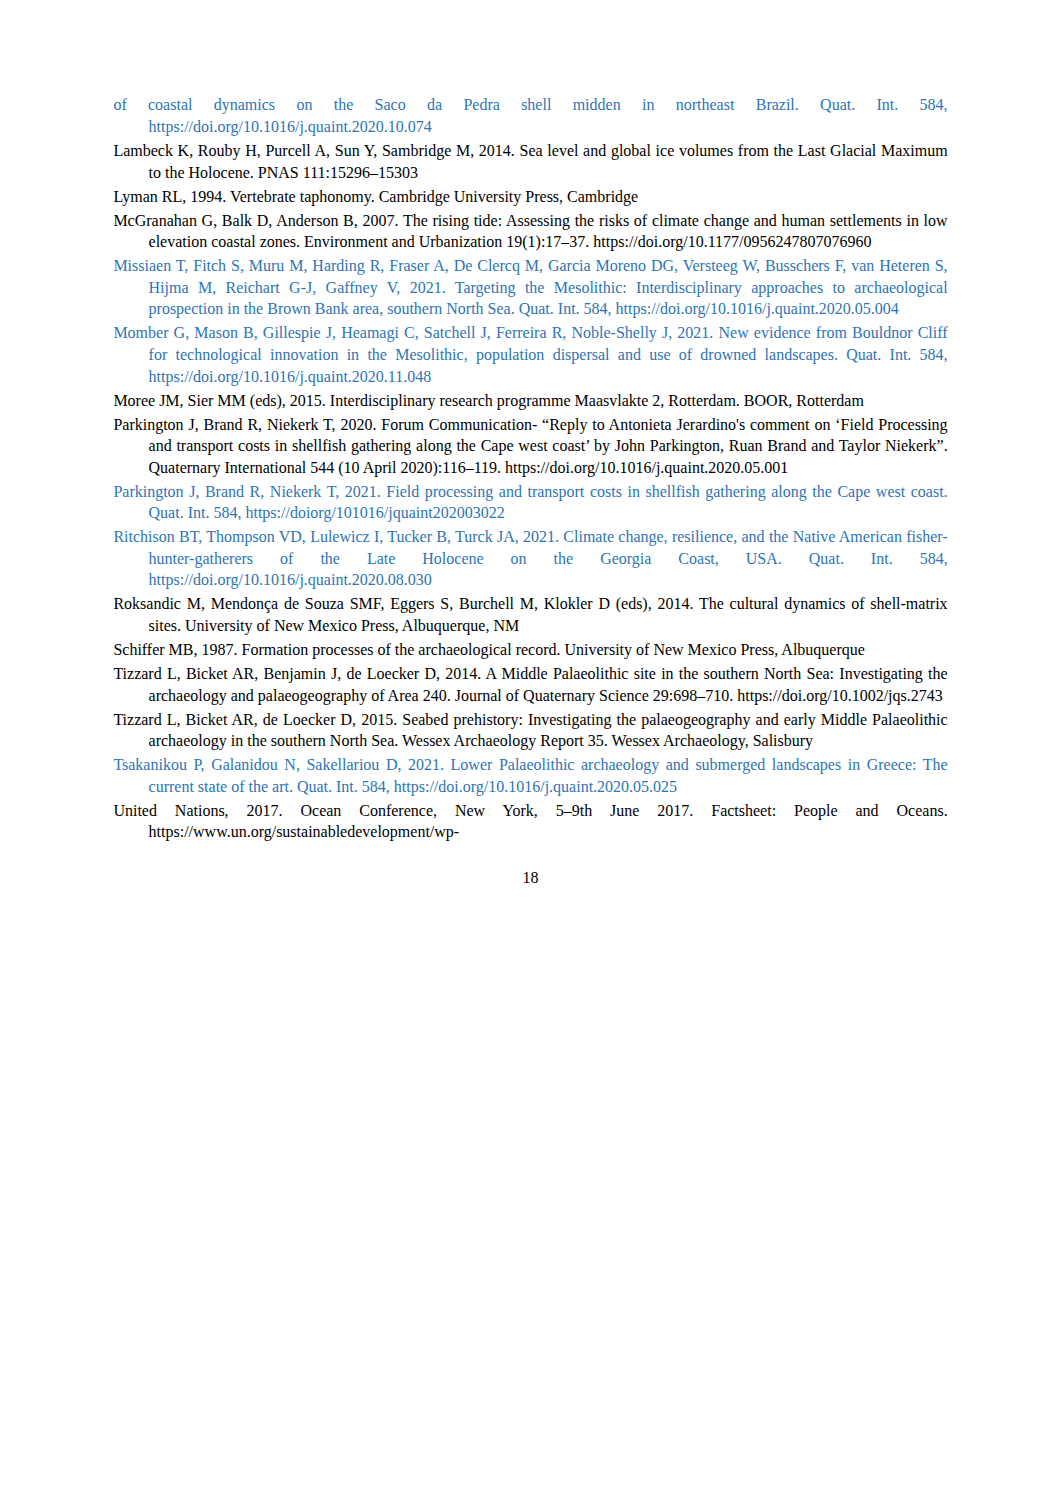of coastal dynamics on the Saco da Pedra shell midden in northeast Brazil. Quat. Int. 584, https://doi.org/10.1016/j.quaint.2020.10.074
Lambeck K, Rouby H, Purcell A, Sun Y, Sambridge M, 2014. Sea level and global ice volumes from the Last Glacial Maximum to the Holocene. PNAS 111:15296–15303
Lyman RL, 1994. Vertebrate taphonomy. Cambridge University Press, Cambridge
McGranahan G, Balk D, Anderson B, 2007. The rising tide: Assessing the risks of climate change and human settlements in low elevation coastal zones. Environment and Urbanization 19(1):17–37. https://doi.org/10.1177/0956247807076960
Missiaen T, Fitch S, Muru M, Harding R, Fraser A, De Clercq M, Garcia Moreno DG, Versteeg W, Busschers F, van Heteren S, Hijma M, Reichart G-J, Gaffney V, 2021. Targeting the Mesolithic: Interdisciplinary approaches to archaeological prospection in the Brown Bank area, southern North Sea. Quat. Int. 584, https://doi.org/10.1016/j.quaint.2020.05.004
Momber G, Mason B, Gillespie J, Heamagi C, Satchell J, Ferreira R, Noble-Shelly J, 2021. New evidence from Bouldnor Cliff for technological innovation in the Mesolithic, population dispersal and use of drowned landscapes. Quat. Int. 584, https://doi.org/10.1016/j.quaint.2020.11.048
Moree JM, Sier MM (eds), 2015. Interdisciplinary research programme Maasvlakte 2, Rotterdam. BOOR, Rotterdam
Parkington J, Brand R, Niekerk T, 2020. Forum Communication- “Reply to Antonieta Jerardino's comment on ‘Field Processing and transport costs in shellfish gathering along the Cape west coast’ by John Parkington, Ruan Brand and Taylor Niekerk”. Quaternary International 544 (10 April 2020):116–119. https://doi.org/10.1016/j.quaint.2020.05.001
Parkington J, Brand R, Niekerk T, 2021. Field processing and transport costs in shellfish gathering along the Cape west coast. Quat. Int. 584, https://doiorg/101016/jquaint202003022
Ritchison BT, Thompson VD, Lulewicz I, Tucker B, Turck JA, 2021. Climate change, resilience, and the Native American fisher-hunter-gatherers of the Late Holocene on the Georgia Coast, USA. Quat. Int. 584, https://doi.org/10.1016/j.quaint.2020.08.030
Roksandic M, Mendonça de Souza SMF, Eggers S, Burchell M, Klokler D (eds), 2014. The cultural dynamics of shell-matrix sites. University of New Mexico Press, Albuquerque, NM
Schiffer MB, 1987. Formation processes of the archaeological record. University of New Mexico Press, Albuquerque
Tizzard L, Bicket AR, Benjamin J, de Loecker D, 2014. A Middle Palaeolithic site in the southern North Sea: Investigating the archaeology and palaeogeography of Area 240. Journal of Quaternary Science 29:698–710. https://doi.org/10.1002/jqs.2743
Tizzard L, Bicket AR, de Loecker D, 2015. Seabed prehistory: Investigating the palaeogeography and early Middle Palaeolithic archaeology in the southern North Sea. Wessex Archaeology Report 35. Wessex Archaeology, Salisbury
Tsakanikou P, Galanidou N, Sakellariou D, 2021. Lower Palaeolithic archaeology and submerged landscapes in Greece: The current state of the art. Quat. Int. 584, https://doi.org/10.1016/j.quaint.2020.05.025
United Nations, 2017. Ocean Conference, New York, 5–9th June 2017. Factsheet: People and Oceans. https://www.un.org/sustainabledevelopment/wp-
18